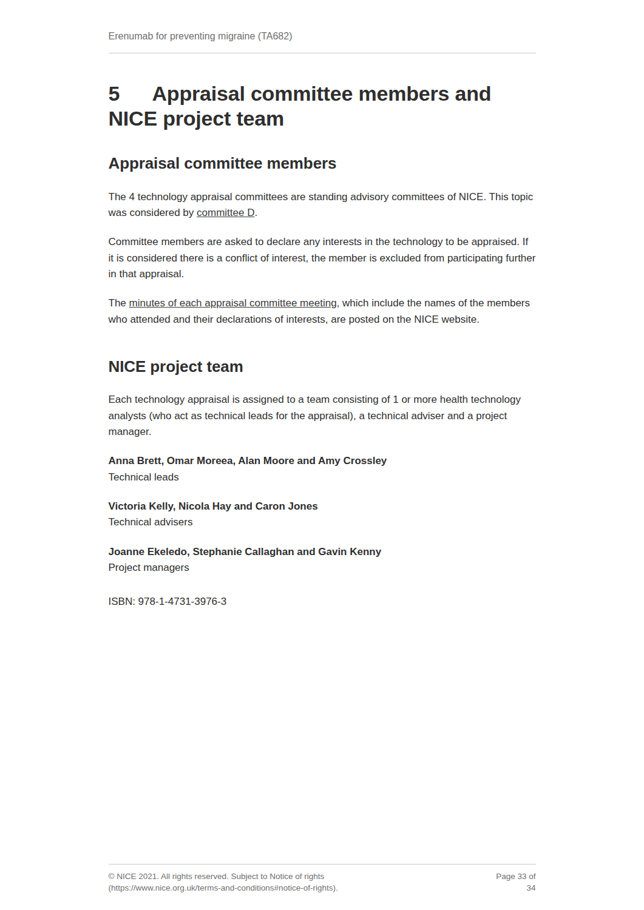Erenumab for preventing migraine (TA682)
5 Appraisal committee members and NICE project team
Appraisal committee members
The 4 technology appraisal committees are standing advisory committees of NICE. This topic was considered by committee D.
Committee members are asked to declare any interests in the technology to be appraised. If it is considered there is a conflict of interest, the member is excluded from participating further in that appraisal.
The minutes of each appraisal committee meeting, which include the names of the members who attended and their declarations of interests, are posted on the NICE website.
NICE project team
Each technology appraisal is assigned to a team consisting of 1 or more health technology analysts (who act as technical leads for the appraisal), a technical adviser and a project manager.
Anna Brett, Omar Moreea, Alan Moore and Amy Crossley
Technical leads
Victoria Kelly, Nicola Hay and Caron Jones
Technical advisers
Joanne Ekeledo, Stephanie Callaghan and Gavin Kenny
Project managers
ISBN: 978-1-4731-3976-3
© NICE 2021. All rights reserved. Subject to Notice of rights (https://www.nice.org.uk/terms-and-conditions#notice-of-rights).
Page 33 of
34